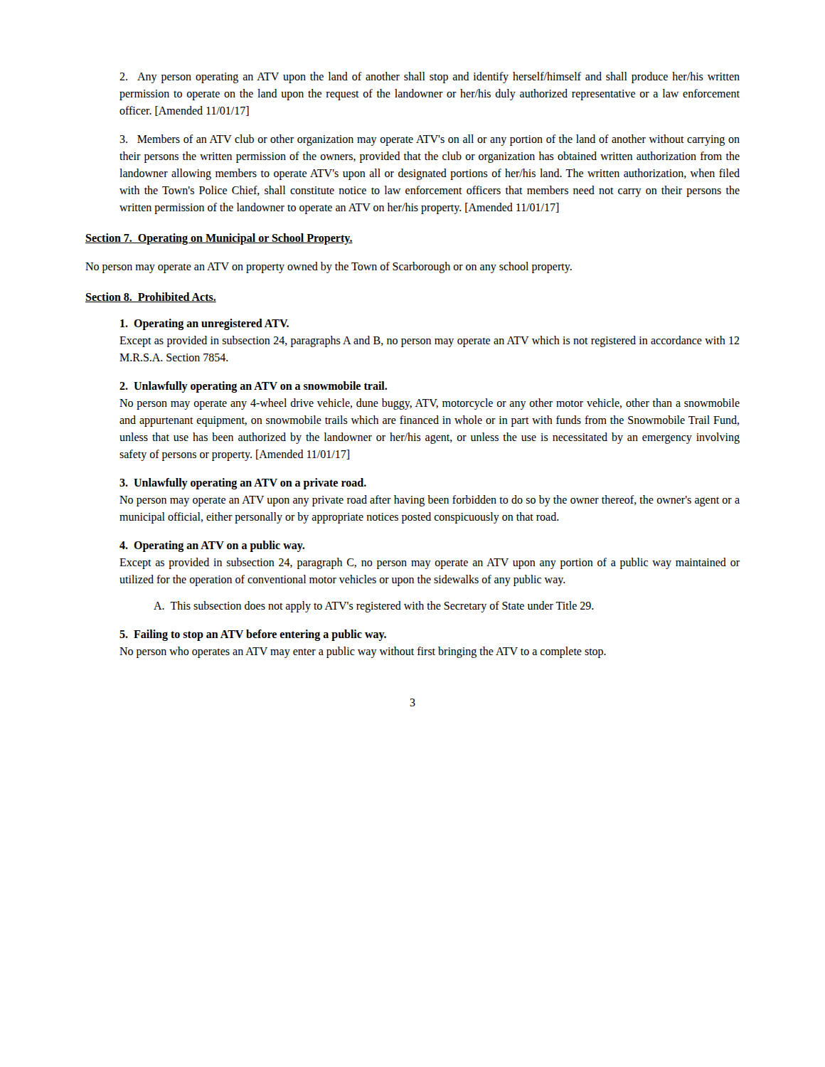2. Any person operating an ATV upon the land of another shall stop and identify herself/himself and shall produce her/his written permission to operate on the land upon the request of the landowner or her/his duly authorized representative or a law enforcement officer. [Amended 11/01/17]
3. Members of an ATV club or other organization may operate ATV's on all or any portion of the land of another without carrying on their persons the written permission of the owners, provided that the club or organization has obtained written authorization from the landowner allowing members to operate ATV's upon all or designated portions of her/his land. The written authorization, when filed with the Town's Police Chief, shall constitute notice to law enforcement officers that members need not carry on their persons the written permission of the landowner to operate an ATV on her/his property. [Amended 11/01/17]
Section 7. Operating on Municipal or School Property.
No person may operate an ATV on property owned by the Town of Scarborough or on any school property.
Section 8. Prohibited Acts.
1. Operating an unregistered ATV.
Except as provided in subsection 24, paragraphs A and B, no person may operate an ATV which is not registered in accordance with 12 M.R.S.A. Section 7854.
2. Unlawfully operating an ATV on a snowmobile trail.
No person may operate any 4-wheel drive vehicle, dune buggy, ATV, motorcycle or any other motor vehicle, other than a snowmobile and appurtenant equipment, on snowmobile trails which are financed in whole or in part with funds from the Snowmobile Trail Fund, unless that use has been authorized by the landowner or her/his agent, or unless the use is necessitated by an emergency involving safety of persons or property. [Amended 11/01/17]
3. Unlawfully operating an ATV on a private road.
No person may operate an ATV upon any private road after having been forbidden to do so by the owner thereof, the owner's agent or a municipal official, either personally or by appropriate notices posted conspicuously on that road.
4. Operating an ATV on a public way.
Except as provided in subsection 24, paragraph C, no person may operate an ATV upon any portion of a public way maintained or utilized for the operation of conventional motor vehicles or upon the sidewalks of any public way.
A. This subsection does not apply to ATV's registered with the Secretary of State under Title 29.
5. Failing to stop an ATV before entering a public way.
No person who operates an ATV may enter a public way without first bringing the ATV to a complete stop.
3